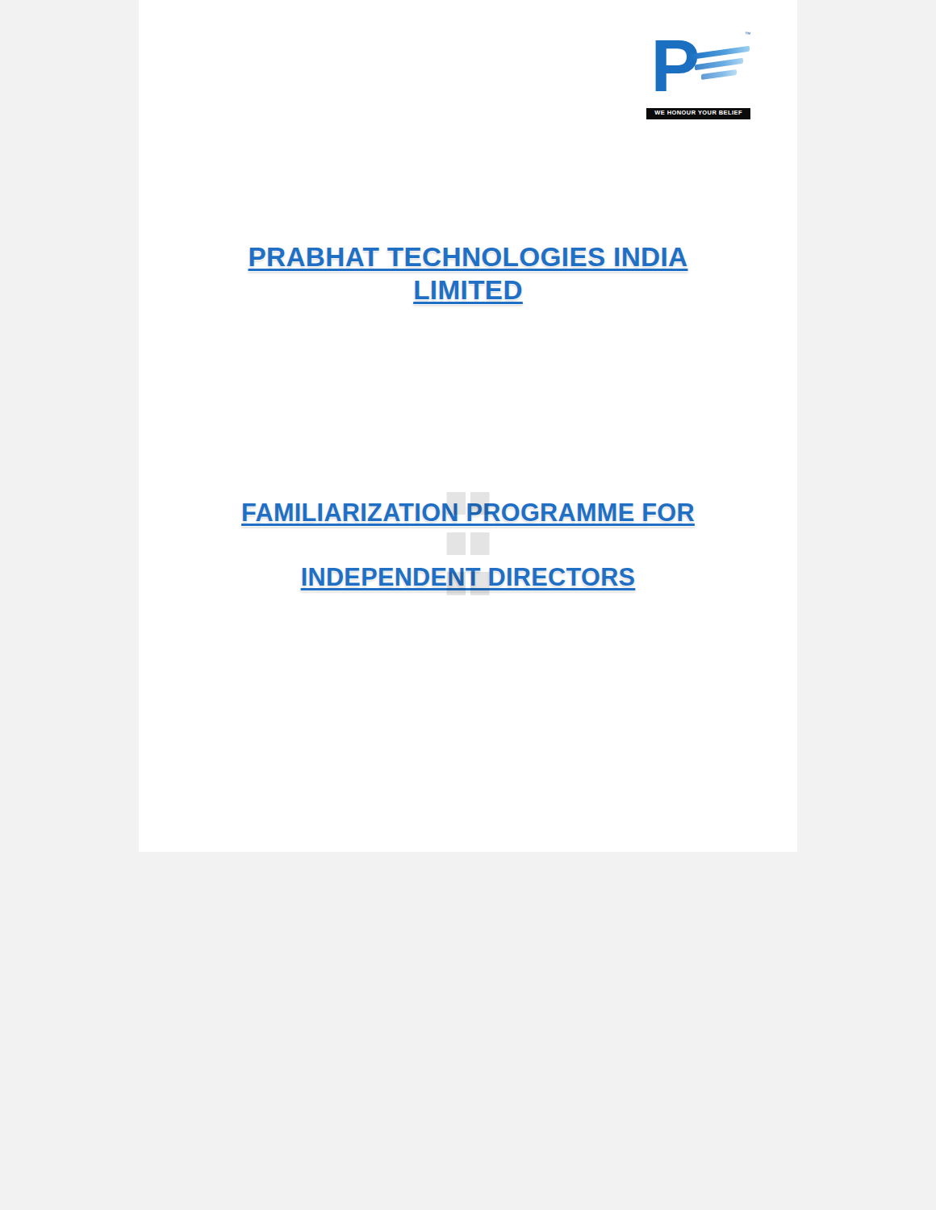P ™
WE HONOUR YOUR BELIEF
PRABHAT TECHNOLOGIES INDIA LIMITED
FAMILIARIZATION PROGRAMME FOR
INDEPENDENT DIRECTORS